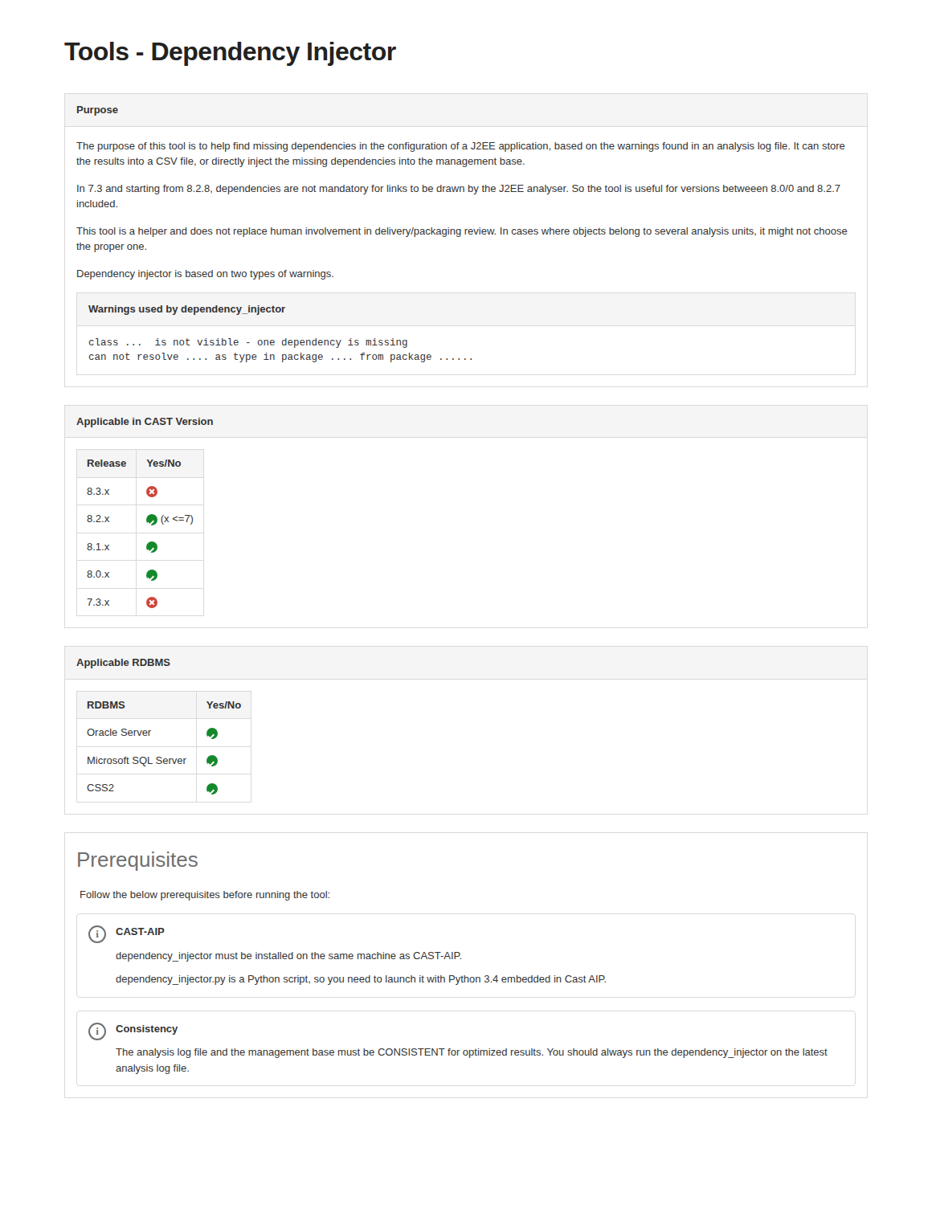Tools - Dependency Injector
Purpose
The purpose of this tool is to help find missing dependencies in the configuration of a J2EE application, based on the warnings found in an analysis log file. It can store the results into a CSV file, or directly inject the missing dependencies into the management base.
In 7.3 and starting from 8.2.8, dependencies are not mandatory for links to be drawn by the J2EE analyser. So the tool is useful for versions betweeen 8.0/0 and 8.2.7 included.
This tool is a helper and does not replace human involvement in delivery/packaging review. In cases where objects belong to several analysis units, it might not choose the proper one.
Dependency injector is based on two types of warnings.
Warnings used by dependency_injector
class ...  is not visible - one dependency is missing
can not resolve .... as type in package .... from package ......
Applicable in CAST Version
| Release | Yes/No |
| --- | --- |
| 8.3.x | |
| 8.2.x | (x <=7) |
| 8.1.x | |
| 8.0.x | |
| 7.3.x | |
Applicable RDBMS
| RDBMS | Yes/No |
| --- | --- |
| Oracle Server | |
| Microsoft SQL Server | |
| CSS2 | |
Prerequisites
Follow the below prerequisites before running the tool:
i
CAST-AIP
dependency_injector must be installed on the same machine as CAST-AIP.
dependency_injector.py is a Python script, so you need to launch it with Python 3.4 embedded in Cast AIP.
i
Consistency
The analysis log file and the management base must be CONSISTENT for optimized results. You should always run the dependency_injector on the latest analysis log file.